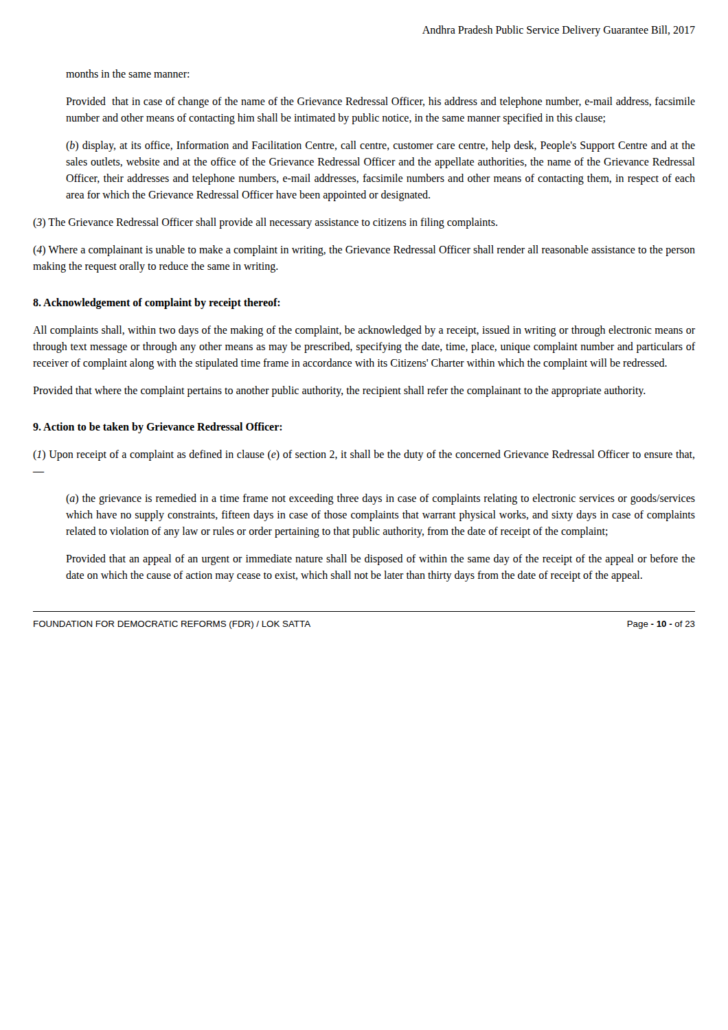Andhra Pradesh Public Service Delivery Guarantee Bill, 2017
months in the same manner:
Provided that in case of change of the name of the Grievance Redressal Officer, his address and telephone number, e-mail address, facsimile number and other means of contacting him shall be intimated by public notice, in the same manner specified in this clause;
(b) display, at its office, Information and Facilitation Centre, call centre, customer care centre, help desk, People's Support Centre and at the sales outlets, website and at the office of the Grievance Redressal Officer and the appellate authorities, the name of the Grievance Redressal Officer, their addresses and telephone numbers, e-mail addresses, facsimile numbers and other means of contacting them, in respect of each area for which the Grievance Redressal Officer have been appointed or designated.
(3) The Grievance Redressal Officer shall provide all necessary assistance to citizens in filing complaints.
(4) Where a complainant is unable to make a complaint in writing, the Grievance Redressal Officer shall render all reasonable assistance to the person making the request orally to reduce the same in writing.
8. Acknowledgement of complaint by receipt thereof:
All complaints shall, within two days of the making of the complaint, be acknowledged by a receipt, issued in writing or through electronic means or through text message or through any other means as may be prescribed, specifying the date, time, place, unique complaint number and particulars of receiver of complaint along with the stipulated time frame in accordance with its Citizens' Charter within which the complaint will be redressed.
Provided that where the complaint pertains to another public authority, the recipient shall refer the complainant to the appropriate authority.
9. Action to be taken by Grievance Redressal Officer:
(1) Upon receipt of a complaint as defined in clause (e) of section 2, it shall be the duty of the concerned Grievance Redressal Officer to ensure that,—
(a) the grievance is remedied in a time frame not exceeding three days in case of complaints relating to electronic services or goods/services which have no supply constraints, fifteen days in case of those complaints that warrant physical works, and sixty days in case of complaints related to violation of any law or rules or order pertaining to that public authority, from the date of receipt of the complaint;
Provided that an appeal of an urgent or immediate nature shall be disposed of within the same day of the receipt of the appeal or before the date on which the cause of action may cease to exist, which shall not be later than thirty days from the date of receipt of the appeal.
FOUNDATION FOR DEMOCRATIC REFORMS (FDR) / LOK SATTA Page - 10 - of 23